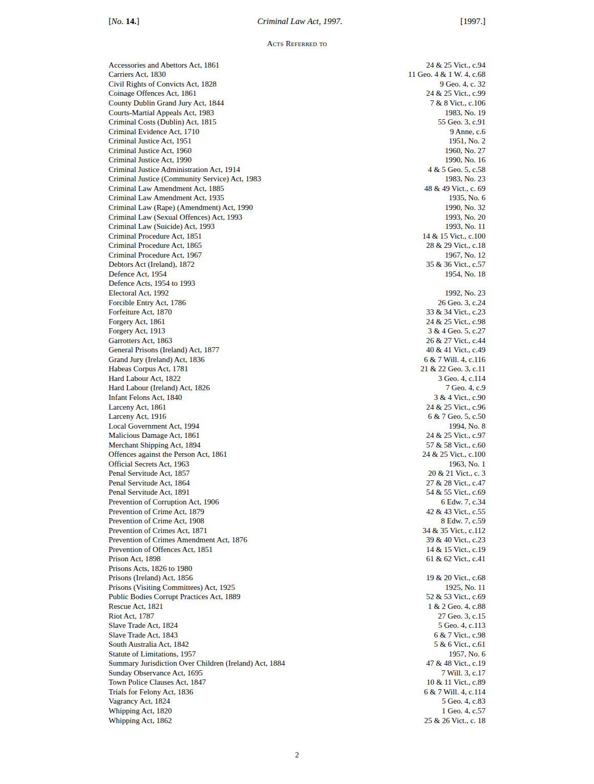[No. 14.]
Criminal Law Act, 1997.
[1997.]
Acts Referred to
| Accessories and Abettors Act, 1861 | 24 & 25 Vict., c.94 |
| Carriers Act, 1830 | 11 Geo. 4 & 1 W. 4, c.68 |
| Civil Rights of Convicts Act, 1828 | 9 Geo. 4, c. 32 |
| Coinage Offences Act, 1861 | 24 & 25 Vict., c.99 |
| County Dublin Grand Jury Act, 1844 | 7 & 8 Vict., c.106 |
| Courts-Martial Appeals Act, 1983 | 1983, No. 19 |
| Criminal Costs (Dublin) Act, 1815 | 55 Geo. 3, c.91 |
| Criminal Evidence Act, 1710 | 9 Anne, c.6 |
| Criminal Justice Act, 1951 | 1951, No. 2 |
| Criminal Justice Act, 1960 | 1960, No. 27 |
| Criminal Justice Act, 1990 | 1990, No. 16 |
| Criminal Justice Administration Act, 1914 | 4 & 5 Geo. 5, c.58 |
| Criminal Justice (Community Service) Act, 1983 | 1983, No. 23 |
| Criminal Law Amendment Act, 1885 | 48 & 49 Vict., c. 69 |
| Criminal Law Amendment Act, 1935 | 1935, No. 6 |
| Criminal Law (Rape) (Amendment) Act, 1990 | 1990, No. 32 |
| Criminal Law (Sexual Offences) Act, 1993 | 1993, No. 20 |
| Criminal Law (Suicide) Act, 1993 | 1993, No. 11 |
| Criminal Procedure Act, 1851 | 14 & 15 Vict., c.100 |
| Criminal Procedure Act, 1865 | 28 & 29 Vict., c.18 |
| Criminal Procedure Act, 1967 | 1967, No. 12 |
| Debtors Act (Ireland), 1872 | 35 & 36 Vict., c.57 |
| Defence Act, 1954 | 1954, No. 18 |
| Defence Acts, 1954 to 1993 | |
| Electoral Act, 1992 | 1992, No. 23 |
| Forcible Entry Act, 1786 | 26 Geo. 3, c.24 |
| Forfeiture Act, 1870 | 33 & 34 Vict., c.23 |
| Forgery Act, 1861 | 24 & 25 Vict., c.98 |
| Forgery Act, 1913 | 3 & 4 Geo. 5, c.27 |
| Garrotters Act, 1863 | 26 & 27 Vict., c.44 |
| General Prisons (Ireland) Act, 1877 | 40 & 41 Vict., c.49 |
| Grand Jury (Ireland) Act, 1836 | 6 & 7 Will. 4, c.116 |
| Habeas Corpus Act, 1781 | 21 & 22 Geo. 3, c.11 |
| Hard Labour Act, 1822 | 3 Geo. 4, c.114 |
| Hard Labour (Ireland) Act, 1826 | 7 Geo. 4, c.9 |
| Infant Felons Act, 1840 | 3 & 4 Vict., c.90 |
| Larceny Act, 1861 | 24 & 25 Vict., c.96 |
| Larceny Act, 1916 | 6 & 7 Geo. 5, c.50 |
| Local Government Act, 1994 | 1994, No. 8 |
| Malicious Damage Act, 1861 | 24 & 25 Vict., c.97 |
| Merchant Shipping Act, 1894 | 57 & 58 Vict., c.60 |
| Offences against the Person Act, 1861 | 24 & 25 Vict., c.100 |
| Official Secrets Act, 1963 | 1963, No. 1 |
| Penal Servitude Act, 1857 | 20 & 21 Vict., c. 3 |
| Penal Servitude Act, 1864 | 27 & 28 Vict., c.47 |
| Penal Servitude Act, 1891 | 54 & 55 Vict., c.69 |
| Prevention of Corruption Act, 1906 | 6 Edw. 7, c.34 |
| Prevention of Crime Act, 1879 | 42 & 43 Vict., c.55 |
| Prevention of Crime Act, 1908 | 8 Edw. 7, c.59 |
| Prevention of Crimes Act, 1871 | 34 & 35 Vict., c.112 |
| Prevention of Crimes Amendment Act, 1876 | 39 & 40 Vict., c.23 |
| Prevention of Offences Act, 1851 | 14 & 15 Vict., c.19 |
| Prison Act, 1898 | 61 & 62 Vict., c.41 |
| Prisons Acts, 1826 to 1980 | |
| Prisons (Ireland) Act, 1856 | 19 & 20 Vict., c.68 |
| Prisons (Visiting Committees) Act, 1925 | 1925, No. 11 |
| Public Bodies Corrupt Practices Act, 1889 | 52 & 53 Vict., c.69 |
| Rescue Act, 1821 | 1 & 2 Geo. 4, c.88 |
| Riot Act, 1787 | 27 Geo. 3, c.15 |
| Slave Trade Act, 1824 | 5 Geo. 4, c.113 |
| Slave Trade Act, 1843 | 6 & 7 Vict., c.98 |
| South Australia Act, 1842 | 5 & 6 Vict., c.61 |
| Statute of Limitations, 1957 | 1957, No. 6 |
| Summary Jurisdiction Over Children (Ireland) Act, 1884 | 47 & 48 Vict., c.19 |
| Sunday Observance Act, 1695 | 7 Will. 3, c.17 |
| Town Police Clauses Act, 1847 | 10 & 11 Vict., c.89 |
| Trials for Felony Act, 1836 | 6 & 7 Will. 4, c.114 |
| Vagrancy Act, 1824 | 5 Geo. 4, c.83 |
| Whipping Act, 1820 | 1 Geo. 4, c.57 |
| Whipping Act, 1862 | 25 & 26 Vict., c. 18 |
2